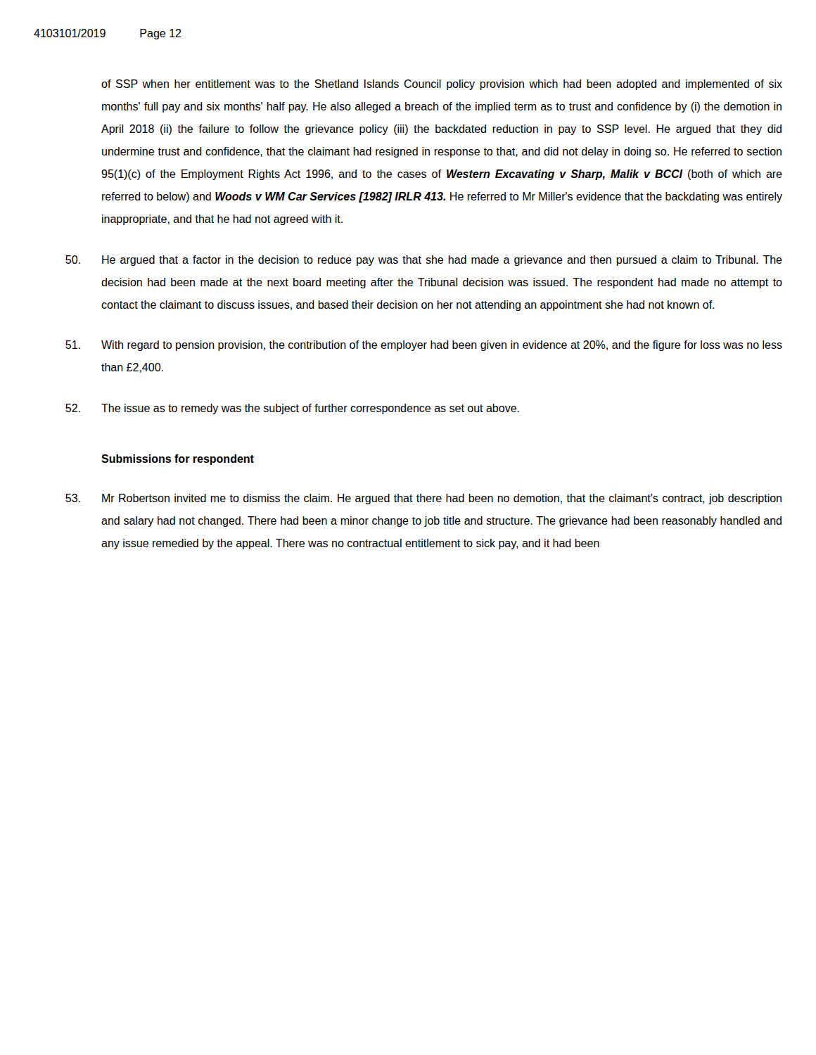4103101/2019 Page 12
of SSP when her entitlement was to the Shetland Islands Council policy provision which had been adopted and implemented of six months' full pay and six months' half pay. He also alleged a breach of the implied term as to trust and confidence by (i) the demotion in April 2018 (ii) the failure to follow the grievance policy (iii) the backdated reduction in pay to SSP level. He argued that they did undermine trust and confidence, that the claimant had resigned in response to that, and did not delay in doing so. He referred to section 95(1)(c) of the Employment Rights Act 1996, and to the cases of Western Excavating v Sharp, Malik v BCCI (both of which are referred to below) and Woods v WM Car Services [1982] IRLR 413. He referred to Mr Miller's evidence that the backdating was entirely inappropriate, and that he had not agreed with it.
50. He argued that a factor in the decision to reduce pay was that she had made a grievance and then pursued a claim to Tribunal. The decision had been made at the next board meeting after the Tribunal decision was issued. The respondent had made no attempt to contact the claimant to discuss issues, and based their decision on her not attending an appointment she had not known of.
51. With regard to pension provision, the contribution of the employer had been given in evidence at 20%, and the figure for loss was no less than £2,400.
52. The issue as to remedy was the subject of further correspondence as set out above.
Submissions for respondent
53. Mr Robertson invited me to dismiss the claim. He argued that there had been no demotion, that the claimant's contract, job description and salary had not changed. There had been a minor change to job title and structure. The grievance had been reasonably handled and any issue remedied by the appeal. There was no contractual entitlement to sick pay, and it had been